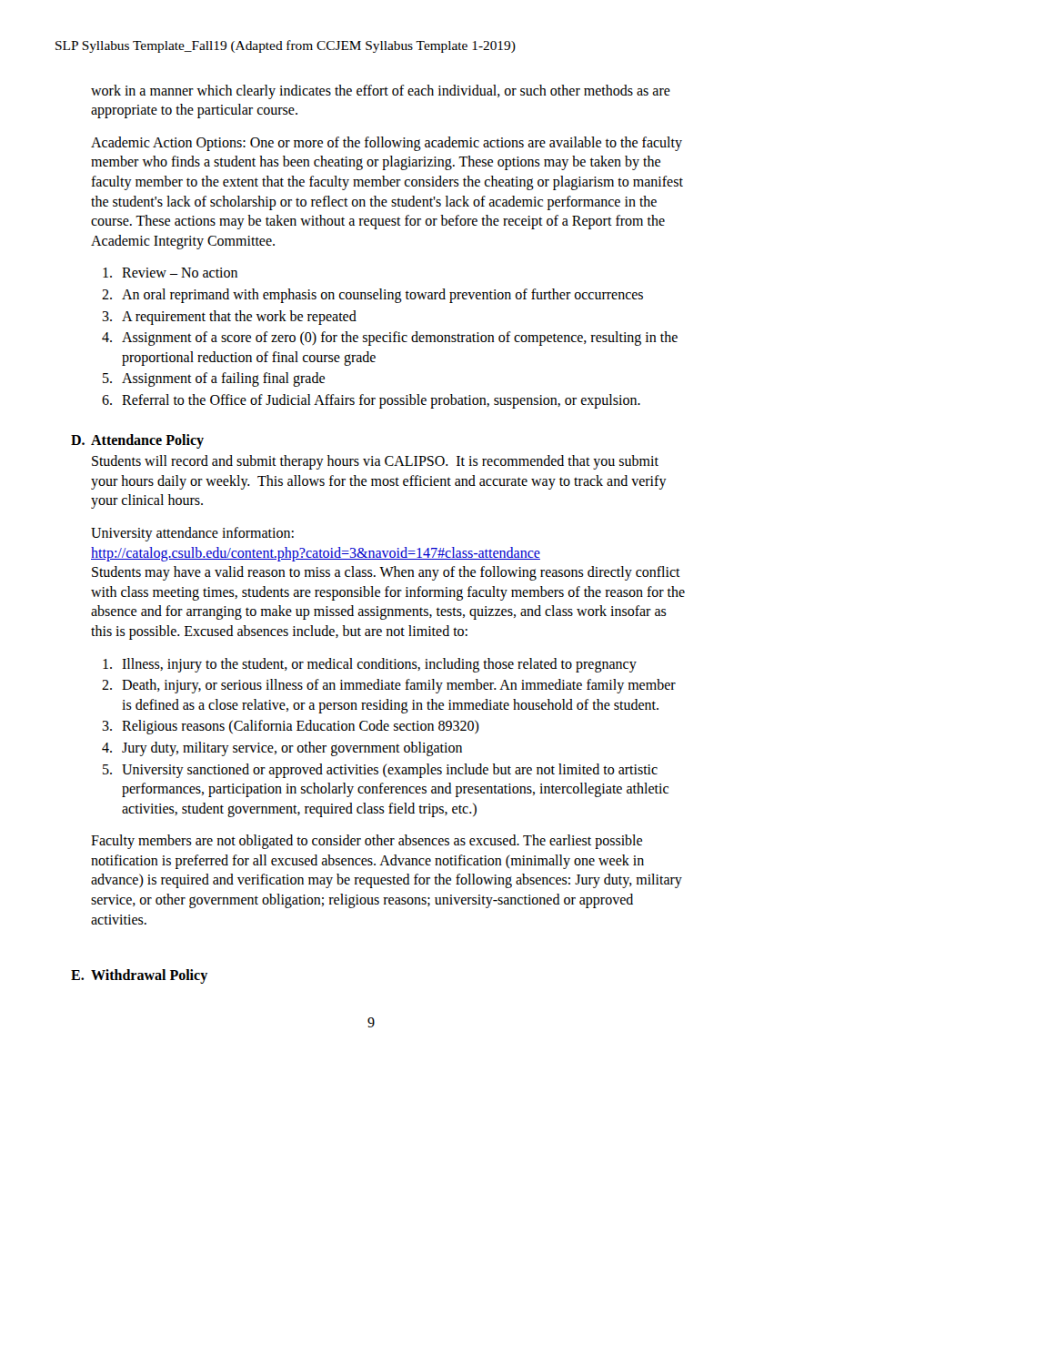SLP Syllabus Template_Fall19 (Adapted from CCJEM Syllabus Template 1-2019)
work in a manner which clearly indicates the effort of each individual, or such other methods as are appropriate to the particular course.
Academic Action Options: One or more of the following academic actions are available to the faculty member who finds a student has been cheating or plagiarizing. These options may be taken by the faculty member to the extent that the faculty member considers the cheating or plagiarism to manifest the student's lack of scholarship or to reflect on the student's lack of academic performance in the course. These actions may be taken without a request for or before the receipt of a Report from the Academic Integrity Committee.
Review – No action
An oral reprimand with emphasis on counseling toward prevention of further occurrences
A requirement that the work be repeated
Assignment of a score of zero (0) for the specific demonstration of competence, resulting in the proportional reduction of final course grade
Assignment of a failing final grade
Referral to the Office of Judicial Affairs for possible probation, suspension, or expulsion.
D. Attendance Policy
Students will record and submit therapy hours via CALIPSO. It is recommended that you submit your hours daily or weekly. This allows for the most efficient and accurate way to track and verify your clinical hours.
University attendance information:
http://catalog.csulb.edu/content.php?catoid=3&navoid=147#class-attendance
Students may have a valid reason to miss a class. When any of the following reasons directly conflict with class meeting times, students are responsible for informing faculty members of the reason for the absence and for arranging to make up missed assignments, tests, quizzes, and class work insofar as this is possible. Excused absences include, but are not limited to:
Illness, injury to the student, or medical conditions, including those related to pregnancy
Death, injury, or serious illness of an immediate family member. An immediate family member is defined as a close relative, or a person residing in the immediate household of the student.
Religious reasons (California Education Code section 89320)
Jury duty, military service, or other government obligation
University sanctioned or approved activities (examples include but are not limited to artistic performances, participation in scholarly conferences and presentations, intercollegiate athletic activities, student government, required class field trips, etc.)
Faculty members are not obligated to consider other absences as excused. The earliest possible notification is preferred for all excused absences. Advance notification (minimally one week in advance) is required and verification may be requested for the following absences: Jury duty, military service, or other government obligation; religious reasons; university-sanctioned or approved activities.
E. Withdrawal Policy
9